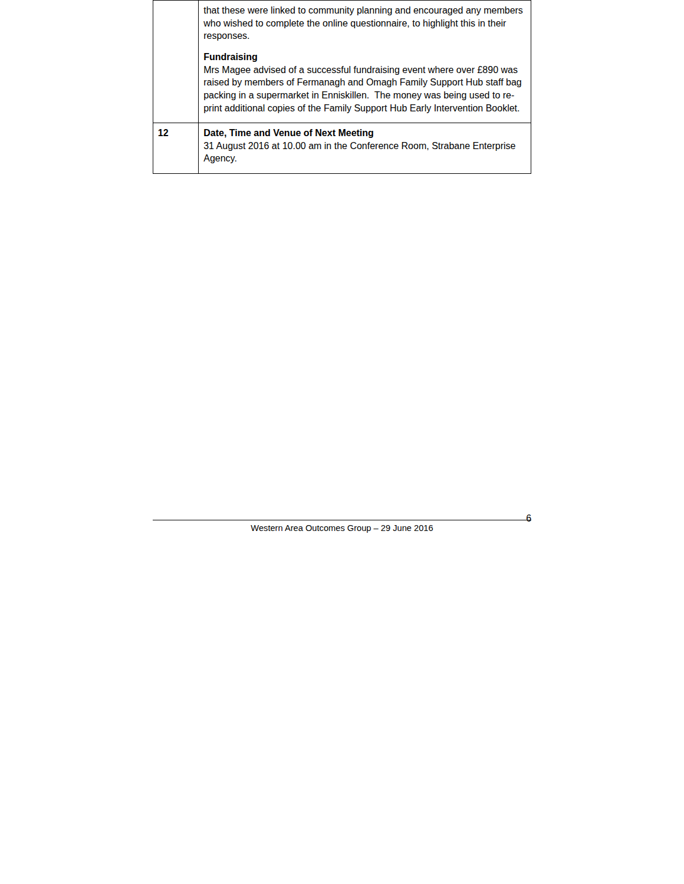| | that these were linked to community planning and encouraged any members who wished to complete the online questionnaire, to highlight this in their responses. Fundraising Mrs Magee advised of a successful fundraising event where over £890 was raised by members of Fermanagh and Omagh Family Support Hub staff bag packing in a supermarket in Enniskillen. The money was being used to re-print additional copies of the Family Support Hub Early Intervention Booklet. |
| 12 | Date, Time and Venue of Next Meeting 31 August 2016 at 10.00 am in the Conference Room, Strabane Enterprise Agency. |
6
Western Area Outcomes Group – 29 June 2016